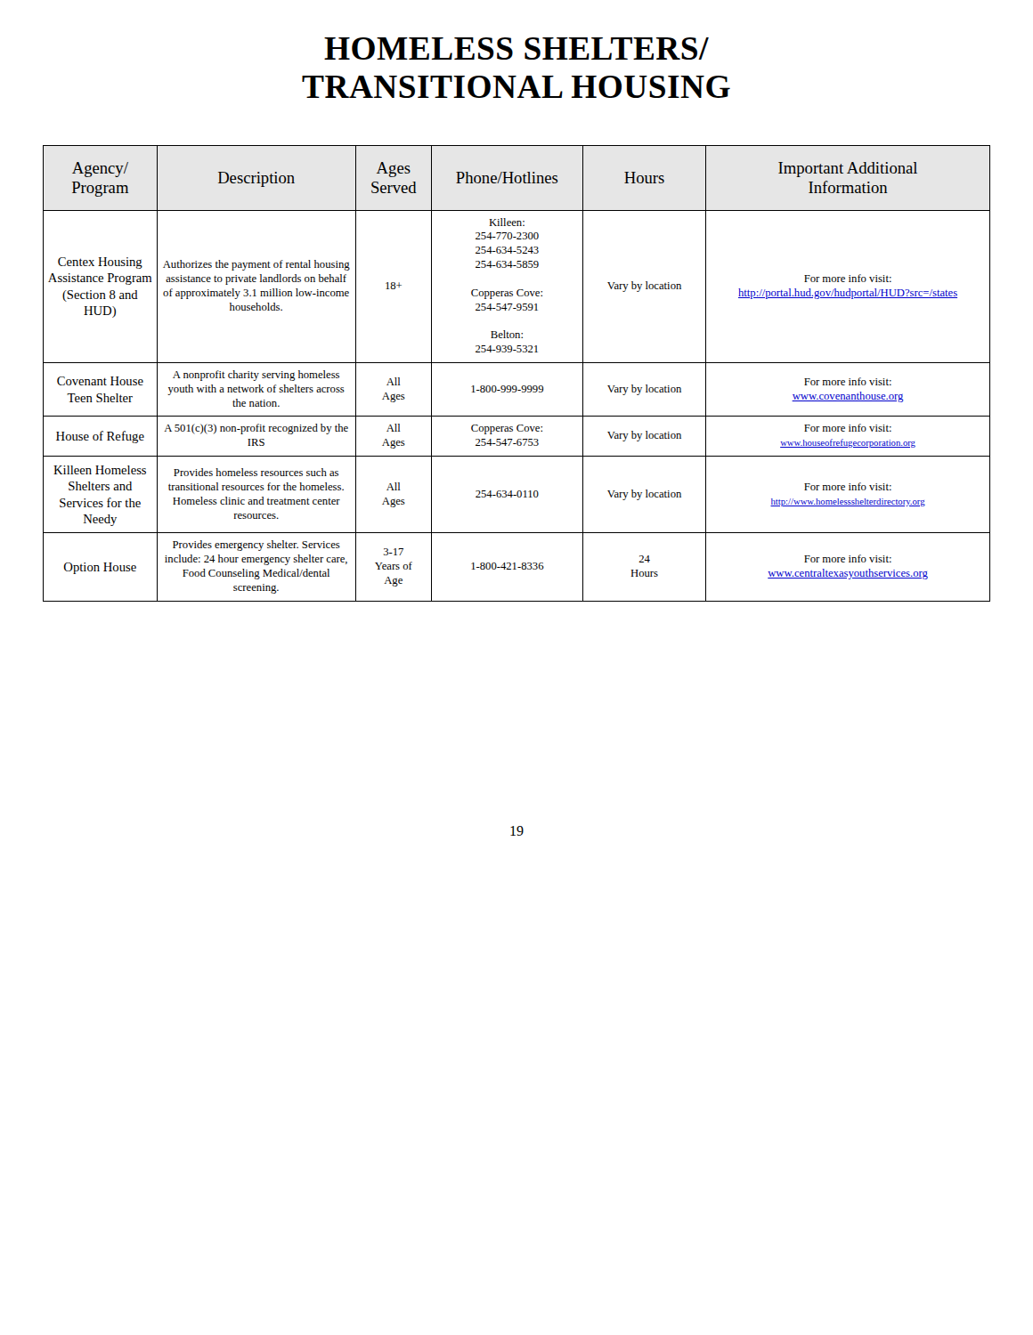HOMELESS SHELTERS/
TRANSITIONAL HOUSING
| Agency/ Program | Description | Ages Served | Phone/Hotlines | Hours | Important Additional Information |
| --- | --- | --- | --- | --- | --- |
| Centex Housing Assistance Program (Section 8 and HUD) | Authorizes the payment of rental housing assistance to private landlords on behalf of approximately 3.1 million low-income households. | 18+ | Killeen: 254-770-2300 254-634-5243 254-634-5859 Copperas Cove: 254-547-9591 Belton: 254-939-5321 | Vary by location | For more info visit: http://portal.hud.gov/hudportal/HUD?src=/states |
| Covenant House Teen Shelter | A nonprofit charity serving homeless youth with a network of shelters across the nation. | All Ages | 1-800-999-9999 | Vary by location | For more info visit: www.covenanthouse.org |
| House of Refuge | A 501(c)(3) non-profit recognized by the IRS | All Ages | Copperas Cove: 254-547-6753 | Vary by location | For more info visit: www.houseofrefugecorporation.org |
| Killeen Homeless Shelters and Services for the Needy | Provides homeless resources such as transitional resources for the homeless. Homeless clinic and treatment center resources. | All Ages | 254-634-0110 | Vary by location | For more info visit: http://www.homelessshelterdirectory.org |
| Option House | Provides emergency shelter. Services include: 24 hour emergency shelter care, Food Counseling Medical/dental screening. | 3-17 Years of Age | 1-800-421-8336 | 24 Hours | For more info visit: www.centraltexasyouthservices.org |
19